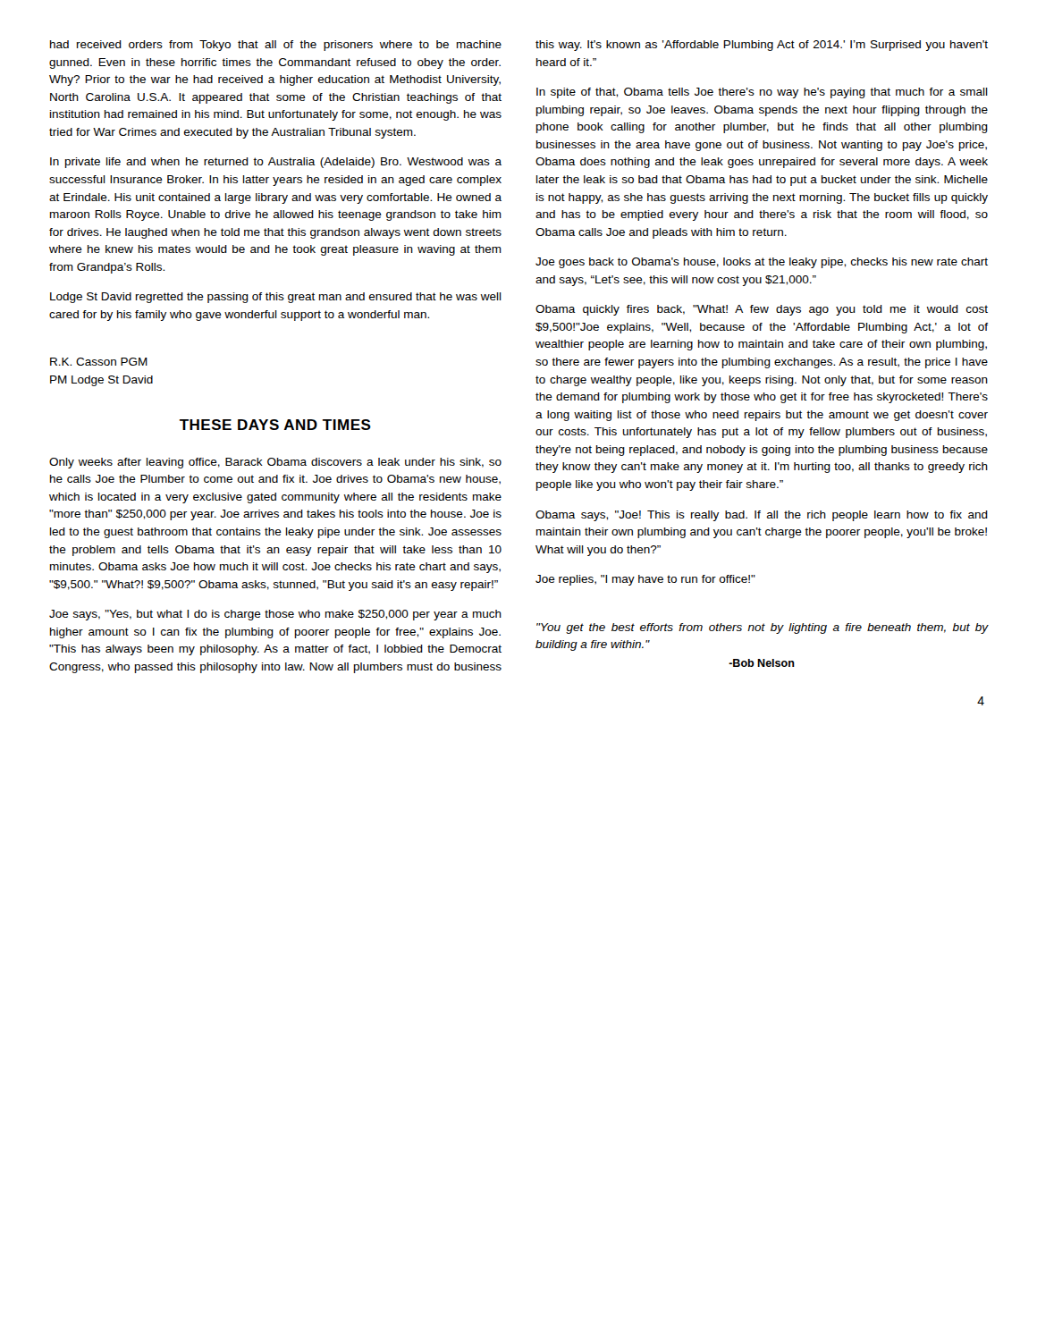had received orders from Tokyo that all of the prisoners where to be machine gunned. Even in these horrific times the Commandant refused to obey the order. Why? Prior to the war he had received a higher education at Methodist University, North Carolina U.S.A. It appeared that some of the Christian teachings of that institution had remained in his mind. But unfortunately for some, not enough. he was tried for War Crimes and executed by the Australian Tribunal system.
In private life and when he returned to Australia (Adelaide) Bro. Westwood was a successful Insurance Broker. In his latter years he resided in an aged care complex at Erindale. His unit contained a large library and was very comfortable. He owned a maroon Rolls Royce. Unable to drive he allowed his teenage grandson to take him for drives. He laughed when he told me that this grandson always went down streets where he knew his mates would be and he took great pleasure in waving at them from Grandpa’s Rolls.
Lodge St David regretted the passing of this great man and ensured that he was well cared for by his family who gave wonderful support to a wonderful man.
R.K. Casson PGM
PM Lodge St David
THESE DAYS AND TIMES
Only weeks after leaving office, Barack Obama discovers a leak under his sink, so he calls Joe the Plumber to come out and fix it. Joe drives to Obama's new house, which is located in a very exclusive gated community where all the residents make "more than" $250,000 per year. Joe arrives and takes his tools into the house. Joe is led to the guest bathroom that contains the leaky pipe under the sink. Joe assesses the problem and tells Obama that it's an easy repair that will take less than 10 minutes. Obama asks Joe how much it will cost. Joe checks his rate chart and says, "$9,500." "What?! $9,500?" Obama asks, stunned, "But you said it's an easy repair!”
Joe says, "Yes, but what I do is charge those who make $250,000 per year a much higher amount so I can fix the plumbing of poorer people for free," explains Joe. "This has always been my philosophy. As a matter of fact, I lobbied the Democrat Congress, who passed this philosophy into law. Now all plumbers must do business this way. It's known as 'Affordable Plumbing Act of 2014.' I’m Surprised you haven't heard of it.”
In spite of that, Obama tells Joe there's no way he's paying that much for a small plumbing repair, so Joe leaves. Obama spends the next hour flipping through the phone book calling for another plumber, but he finds that all other plumbing businesses in the area have gone out of business. Not wanting to pay Joe's price, Obama does nothing and the leak goes unrepaired for several more days. A week later the leak is so bad that Obama has had to put a bucket under the sink. Michelle is not happy, as she has guests arriving the next morning. The bucket fills up quickly and has to be emptied every hour and there's a risk that the room will flood, so Obama calls Joe and pleads with him to return.
Joe goes back to Obama's house, looks at the leaky pipe, checks his new rate chart and says, “Let's see, this will now cost you $21,000.”
Obama quickly fires back, "What! A few days ago you told me it would cost $9,500!"Joe explains, "Well, because of the 'Affordable Plumbing Act,' a lot of wealthier people are learning how to maintain and take care of their own plumbing, so there are fewer payers into the plumbing exchanges. As a result, the price I have to charge wealthy people, like you, keeps rising. Not only that, but for some reason the demand for plumbing work by those who get it for free has skyrocketed! There's a long waiting list of those who need repairs but the amount we get doesn't cover our costs. This unfortunately has put a lot of my fellow plumbers out of business, they're not being replaced, and nobody is going into the plumbing business because they know they can't make any money at it. I'm hurting too, all thanks to greedy rich people like you who won't pay their fair share.”
Obama says, "Joe! This is really bad. If all the rich people learn how to fix and maintain their own plumbing and you can't charge the poorer people, you'll be broke! What will you do then?”
Joe replies, "I may have to run for office!"
"You get the best efforts from others not by lighting a fire beneath them, but by building a fire within." -Bob Nelson
4